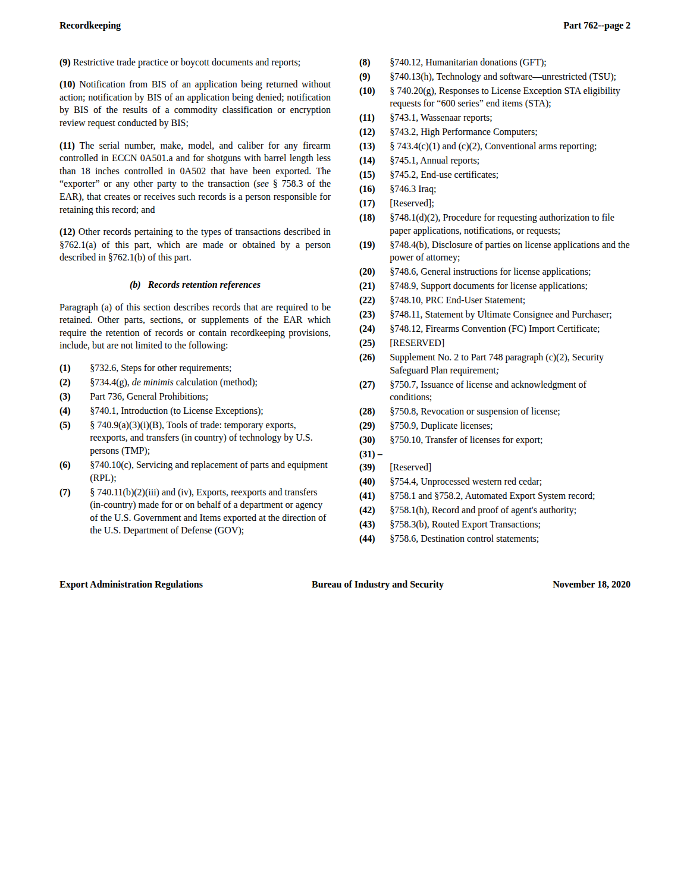Recordkeeping Part 762--page 2
(9) Restrictive trade practice or boycott documents and reports;
(10) Notification from BIS of an application being returned without action; notification by BIS of an application being denied; notification by BIS of the results of a commodity classification or encryption review request conducted by BIS;
(11) The serial number, make, model, and caliber for any firearm controlled in ECCN 0A501.a and for shotguns with barrel length less than 18 inches controlled in 0A502 that have been exported. The “exporter” or any other party to the transaction (see § 758.3 of the EAR), that creates or receives such records is a person responsible for retaining this record; and
(12) Other records pertaining to the types of transactions described in §762.1(a) of this part, which are made or obtained by a person described in §762.1(b) of this part.
(b) Records retention references
Paragraph (a) of this section describes records that are required to be retained. Other parts, sections, or supplements of the EAR which require the retention of records or contain recordkeeping provisions, include, but are not limited to the following:
(1)§732.6, Steps for other requirements;
(2)§734.4(g), de minimis calculation (method);
(3) Part 736, General Prohibitions;
(4)§740.1, Introduction (to License Exceptions);
(5)§ 740.9(a)(3)(i)(B), Tools of trade: temporary exports, reexports, and transfers (in country) of technology by U.S. persons (TMP);
(6)§740.10(c), Servicing and replacement of parts and equipment (RPL);
(7)§ 740.11(b)(2)(iii) and (iv), Exports, reexports and transfers (in-country) made for or on behalf of a department or agency of the U.S. Government and Items exported at the direction of the U.S. Department of Defense (GOV);
(8)§740.12, Humanitarian donations (GFT);
(9)§740.13(h), Technology and software—unrestricted (TSU);
(10)§ 740.20(g), Responses to License Exception STA eligibility requests for “600 series” end items (STA);
(11)§743.1, Wassenaar reports;
(12)§743.2, High Performance Computers;
(13)§ 743.4(c)(1) and (c)(2), Conventional arms reporting;
(14)§745.1, Annual reports;
(15)§745.2, End-use certificates;
(16)§746.3 Iraq;
(17)[Reserved];
(18)§748.1(d)(2), Procedure for requesting authorization to file paper applications, notifications, or requests;
(19)§748.4(b), Disclosure of parties on license applications and the power of attorney;
(20)§748.6, General instructions for license applications;
(21)§748.9, Support documents for license applications;
(22)§748.10, PRC End-User Statement;
(23)§748.11, Statement by Ultimate Consignee and Purchaser;
(24)§748.12, Firearms Convention (FC) Import Certificate;
(25)[RESERVED]
(26) Supplement No. 2 to Part 748 paragraph (c)(2), Security Safeguard Plan requirement;
(27)§750.7, Issuance of license and acknowledgment of conditions;
(28)§750.8, Revocation or suspension of license;
(29)§750.9, Duplicate licenses;
(30)§750.10, Transfer of licenses for export;
(31) – (39)[Reserved]
(40)§754.4, Unprocessed western red cedar;
(41)§758.1 and §758.2, Automated Export System record;
(42)§758.1(h), Record and proof of agent's authority;
(43)§758.3(b), Routed Export Transactions;
(44)§758.6, Destination control statements;
Export Administration Regulations Bureau of Industry and Security November 18, 2020